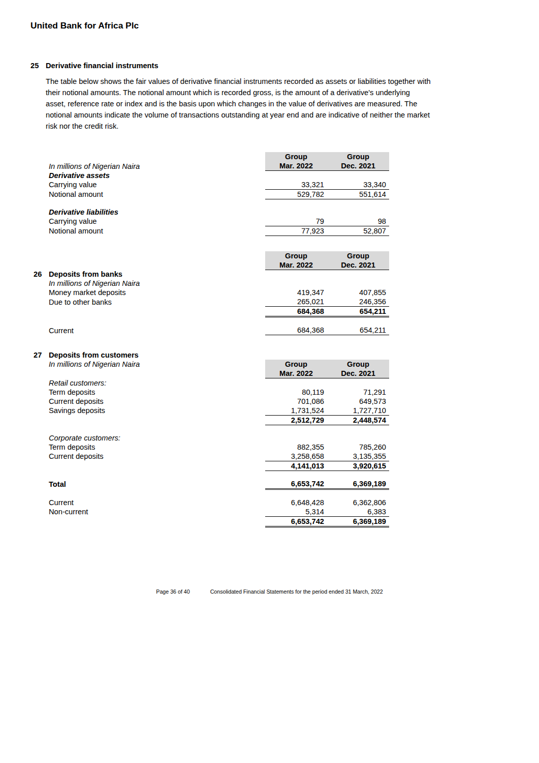United Bank for Africa Plc
25 Derivative financial instruments
The table below shows the fair values of derivative financial instruments recorded as assets or liabilities together with their notional amounts. The notional amount which is recorded gross, is the amount of a derivative's underlying asset, reference rate or index and is the basis upon which changes in the value of derivatives are measured. The notional amounts indicate the volume of transactions outstanding at year end and are indicative of neither the market risk nor the credit risk.
| | Group | Group |
| In millions of Nigerian Naira | Mar. 2022 | Dec. 2021 |
| Derivative assets | | |
| Carrying value | 33,321 | 33,340 |
| Notional amount | 529,782 | 551,614 |
| Derivative liabilities | | |
| Carrying value | 79 | 98 |
| Notional amount | 77,923 | 52,807 |
| | Group | Group |
| | Mar. 2022 | Dec. 2021 |
| 26 Deposits from banks | | |
| In millions of Nigerian Naira | | |
| Money market deposits | 419,347 | 407,855 |
| Due to other banks | 265,021 | 246,356 |
| | 684,368 | 654,211 |
| Current | 684,368 | 654,211 |
| 27 Deposits from customers | | |
| In millions of Nigerian Naira | Group | Group |
| | Mar. 2022 | Dec. 2021 |
| Retail customers: | | |
| Term deposits | 80,119 | 71,291 |
| Current deposits | 701,086 | 649,573 |
| Savings deposits | 1,731,524 | 1,727,710 |
| | 2,512,729 | 2,448,574 |
| Corporate customers: | | |
| Term deposits | 882,355 | 785,260 |
| Current deposits | 3,258,658 | 3,135,355 |
| | 4,141,013 | 3,920,615 |
| Total | 6,653,742 | 6,369,189 |
| Current | 6,648,428 | 6,362,806 |
| Non-current | 5,314 | 6,383 |
| | 6,653,742 | 6,369,189 |
Page 36 of 40
Consolidated Financial Statements for the period ended 31 March, 2022